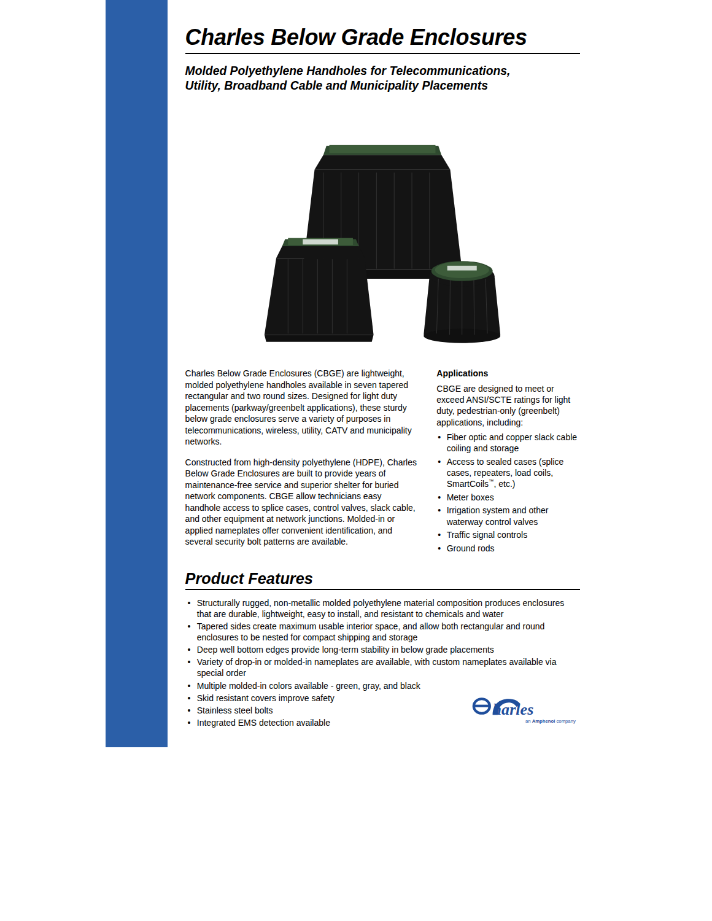Charles Below Grade Enclosures
Molded Polyethylene Handholes for Telecommunications,
Utility, Broadband Cable and Municipality Placements
Charles Below Grade Enclosures (CBGE) are lightweight, molded polyethylene handholes available in seven tapered rectangular and two round sizes. Designed for light duty placements (parkway/greenbelt applications), these sturdy below grade enclosures serve a variety of purposes in telecommunications, wireless, utility, CATV and municipality networks.
Constructed from high-density polyethylene (HDPE), Charles Below Grade Enclosures are built to provide years of maintenance-free service and superior shelter for buried network components. CBGE allow technicians easy handhole access to splice cases, control valves, slack cable, and other equipment at network junctions. Molded-in or applied nameplates offer convenient identification, and several security bolt patterns are available.
Applications
CBGE are designed to meet or exceed ANSI/SCTE ratings for light duty, pedestrian-only (greenbelt) applications, including:
Fiber optic and copper slack cable coiling and storage
Access to sealed cases (splice cases, repeaters, load coils, SmartCoils™, etc.)
Meter boxes
Irrigation system and other waterway control valves
Traffic signal controls
Ground rods
Product Features
Structurally rugged, non-metallic molded polyethylene material composition produces enclosures that are durable, lightweight, easy to install, and resistant to chemicals and water
Tapered sides create maximum usable interior space, and allow both rectangular and round enclosures to be nested for compact shipping and storage
Deep well bottom edges provide long-term stability in below grade placements
Variety of drop-in or molded-in nameplates are available, with custom nameplates available via special order
Multiple molded-in colors available - green, gray, and black
Skid resistant covers improve safety
Stainless steel bolts
Integrated EMS detection available